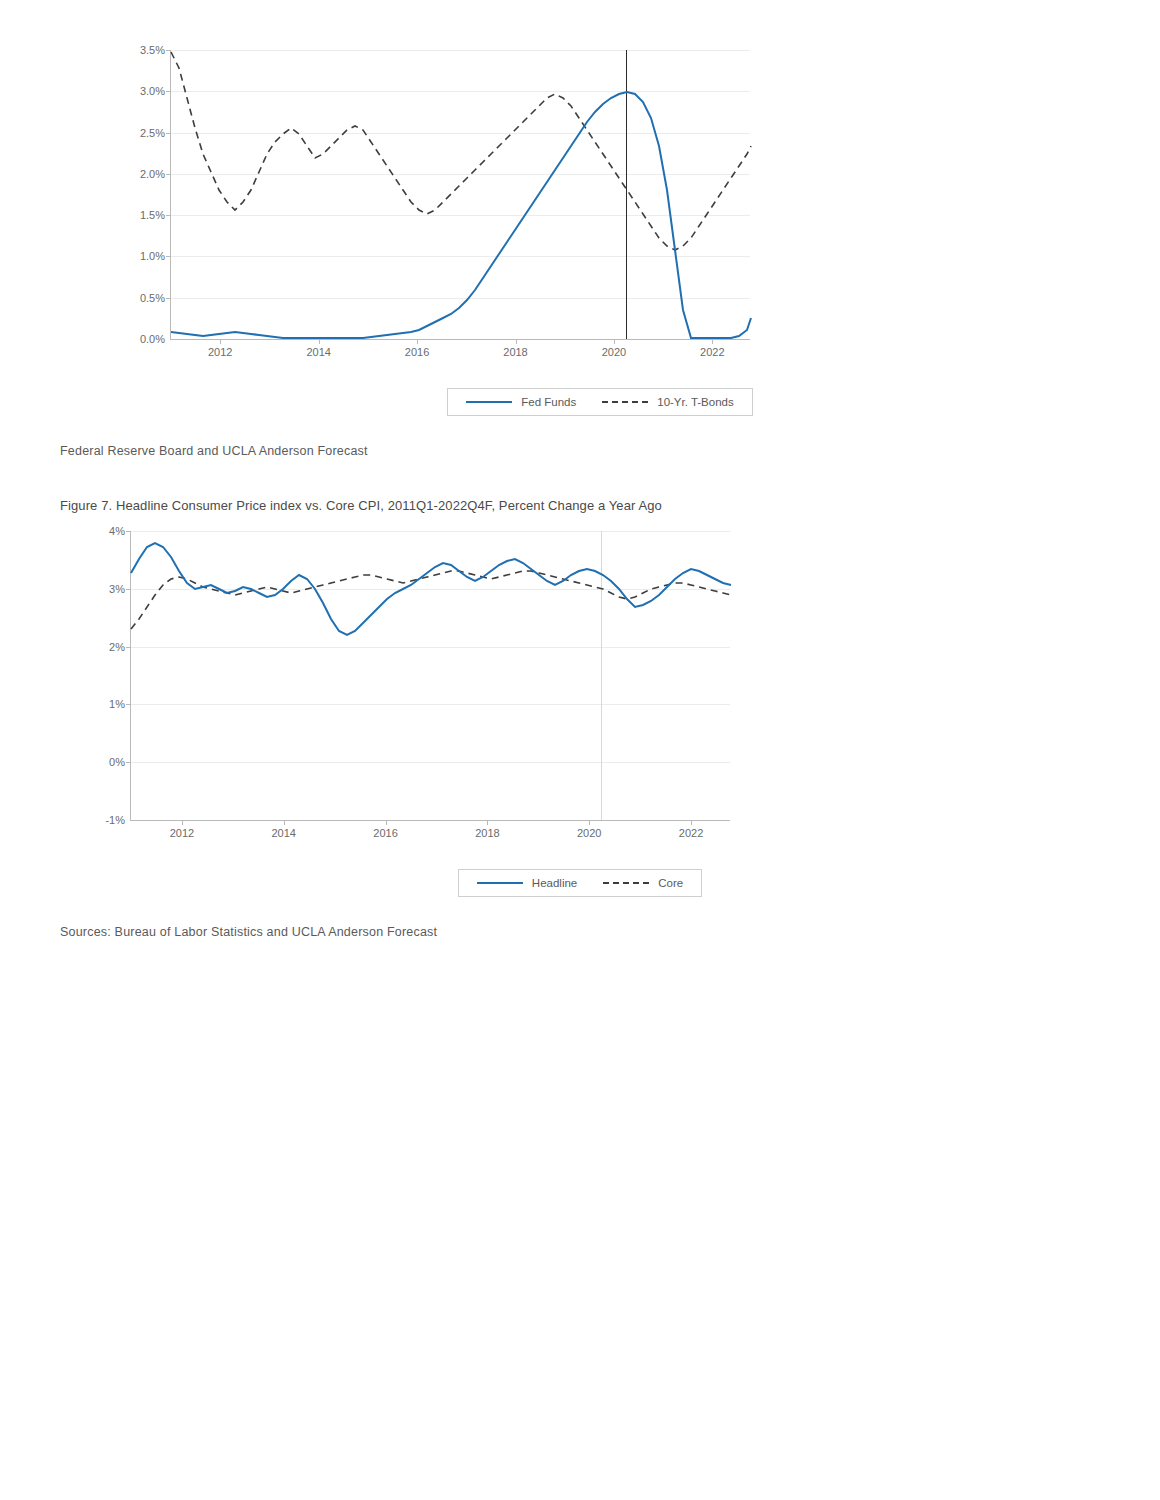3.5%
3.0%
2.5%
2.0%
1.5%
1.0%
0.5%
0.0%
2012
2014
2016
2018
2020
2022
Fed Funds 10-Yr. T-Bonds
Federal Reserve Board and UCLA Anderson Forecast
Figure 7. Headline Consumer Price index vs. Core CPI, 2011Q1-2022Q4F, Percent Change a Year Ago
4%
3%
2%
1%
0%
-1%
2012
2014
2016
2018
2020
2022
Headline Core
Sources: Bureau of Labor Statistics and UCLA Anderson Forecast